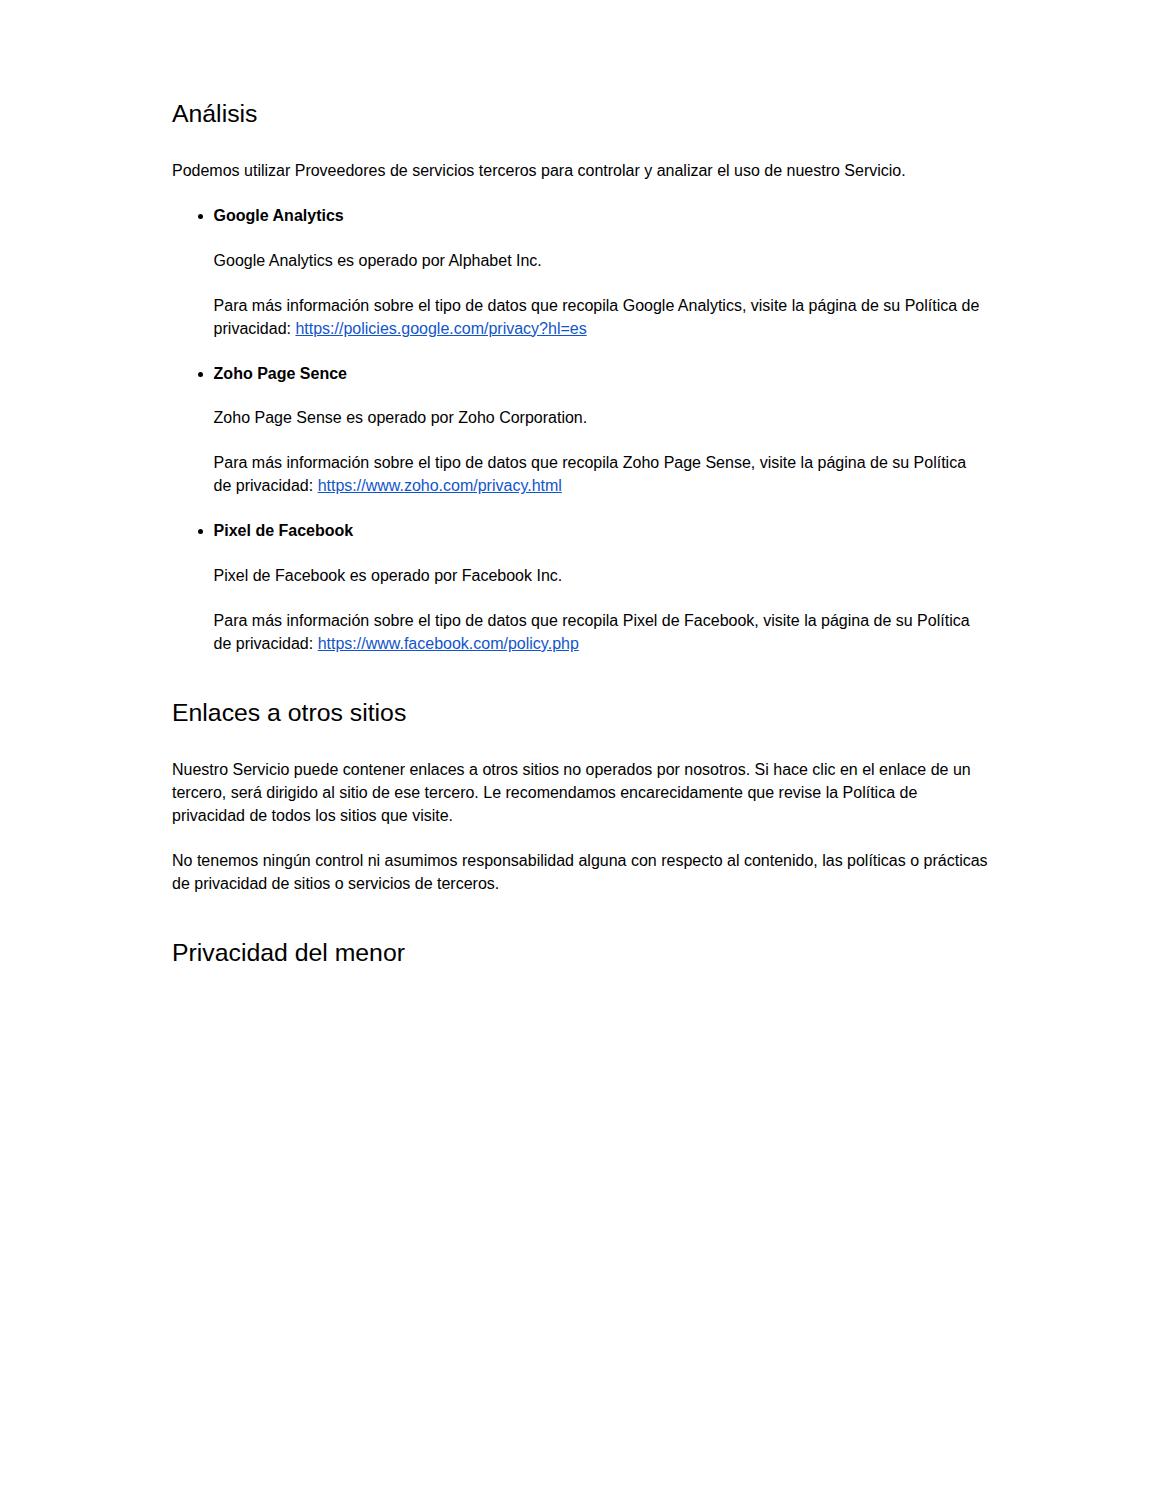Análisis
Podemos utilizar Proveedores de servicios terceros para controlar y analizar el uso de nuestro Servicio.
Google Analytics
Google Analytics es operado por Alphabet Inc.
Para más información sobre el tipo de datos que recopila Google Analytics, visite la página de su Política de privacidad: https://policies.google.com/privacy?hl=es
Zoho Page Sence
Zoho Page Sense es operado por Zoho Corporation.
Para más información sobre el tipo de datos que recopila Zoho Page Sense, visite la página de su Política de privacidad: https://www.zoho.com/privacy.html
Pixel de Facebook
Pixel de Facebook es operado por Facebook Inc.
Para más información sobre el tipo de datos que recopila Pixel de Facebook, visite la página de su Política de privacidad: https://www.facebook.com/policy.php
Enlaces a otros sitios
Nuestro Servicio puede contener enlaces a otros sitios no operados por nosotros. Si hace clic en el enlace de un tercero, será dirigido al sitio de ese tercero. Le recomendamos encarecidamente que revise la Política de privacidad de todos los sitios que visite.
No tenemos ningún control ni asumimos responsabilidad alguna con respecto al contenido, las políticas o prácticas de privacidad de sitios o servicios de terceros.
Privacidad del menor